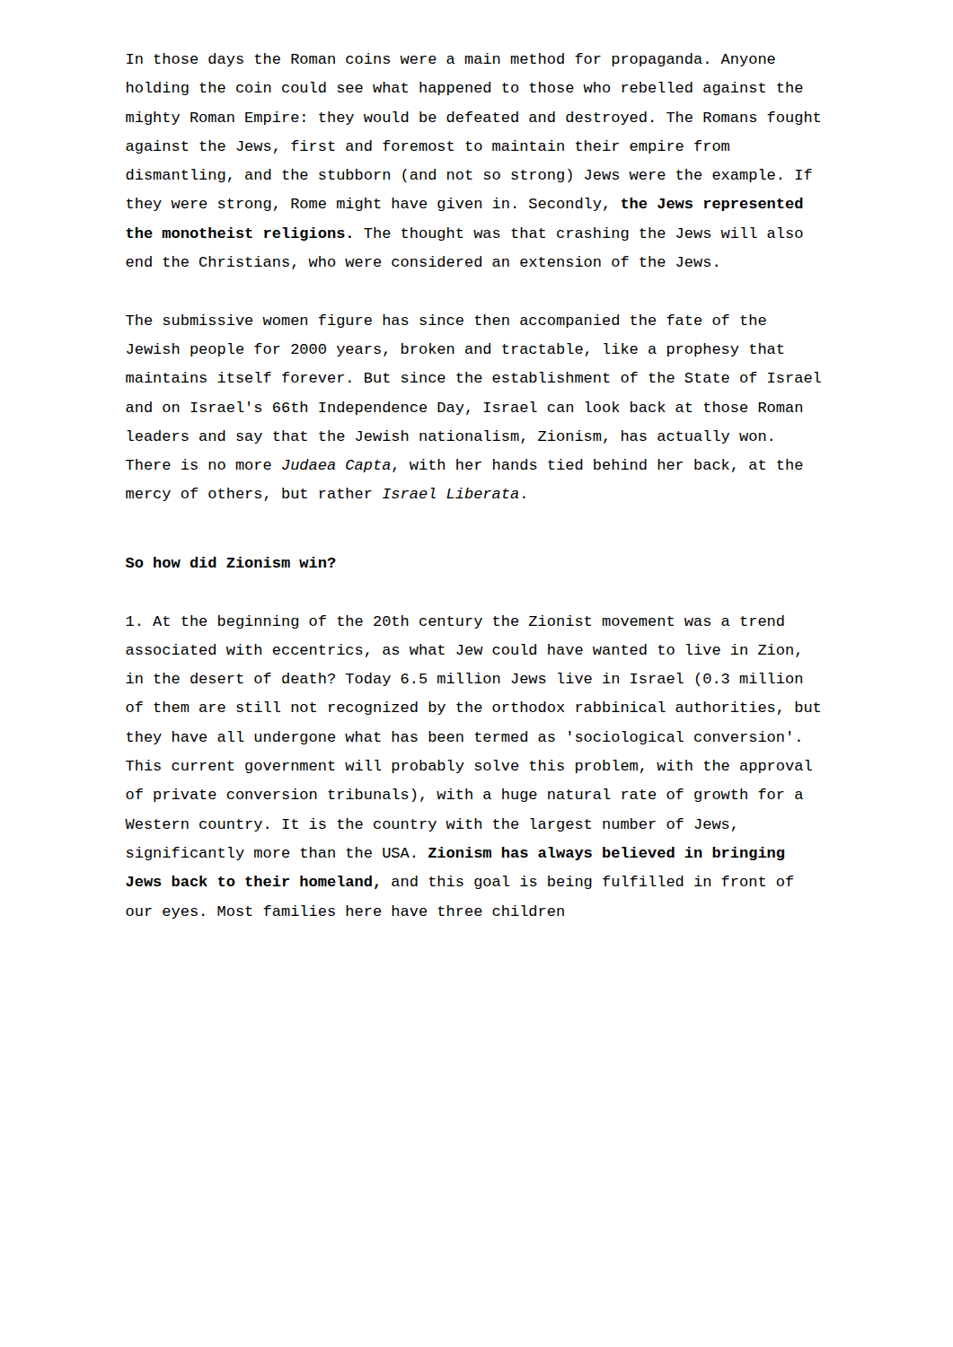In those days the Roman coins were a main method for propaganda. Anyone holding the coin could see what happened to those who rebelled against the mighty Roman Empire: they would be defeated and destroyed. The Romans fought against the Jews, first and foremost to maintain their empire from dismantling, and the stubborn (and not so strong) Jews were the example. If they were strong, Rome might have given in. Secondly, the Jews represented the monotheist religions. The thought was that crashing the Jews will also end the Christians, who were considered an extension of the Jews.
The submissive women figure has since then accompanied the fate of the Jewish people for 2000 years, broken and tractable, like a prophesy that maintains itself forever. But since the establishment of the State of Israel and on Israel's 66th Independence Day, Israel can look back at those Roman leaders and say that the Jewish nationalism, Zionism, has actually won. There is no more Judaea Capta, with her hands tied behind her back, at the mercy of others, but rather Israel Liberata.
So how did Zionism win?
1. At the beginning of the 20th century the Zionist movement was a trend associated with eccentrics, as what Jew could have wanted to live in Zion, in the desert of death? Today 6.5 million Jews live in Israel (0.3 million of them are still not recognized by the orthodox rabbinical authorities, but they have all undergone what has been termed as 'sociological conversion'. This current government will probably solve this problem, with the approval of private conversion tribunals), with a huge natural rate of growth for a Western country. It is the country with the largest number of Jews, significantly more than the USA. Zionism has always believed in bringing Jews back to their homeland, and this goal is being fulfilled in front of our eyes. Most families here have three children